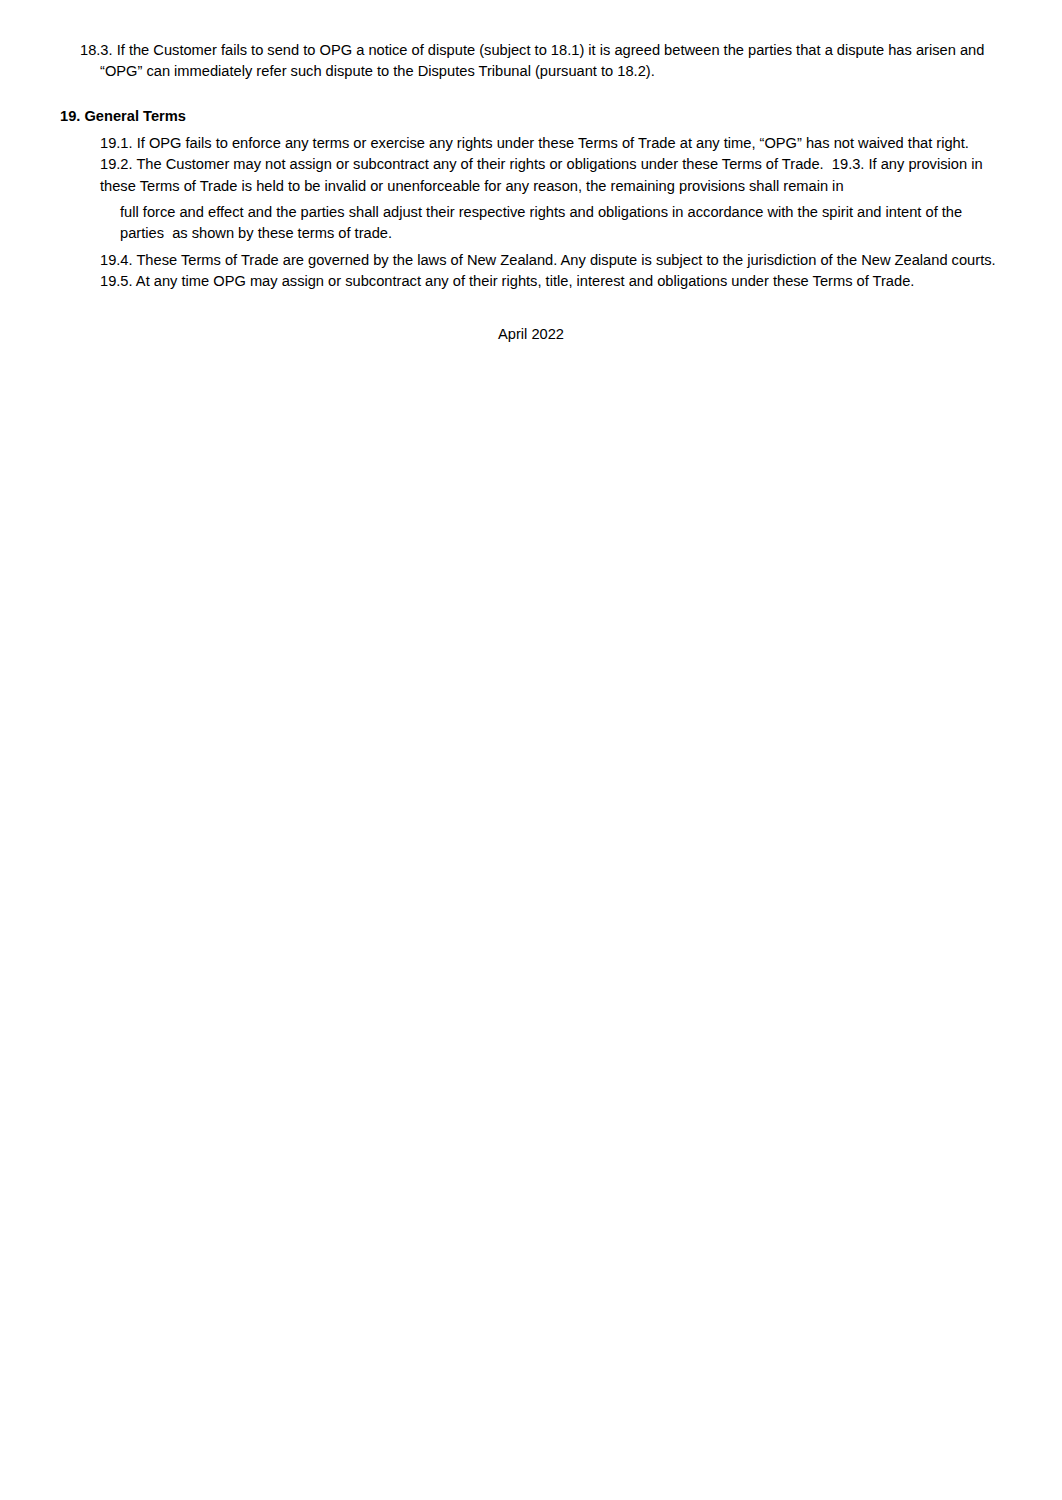18.3. If the Customer fails to send to OPG a notice of dispute (subject to 18.1) it is agreed between the parties that a dispute has arisen and “OPG” can immediately refer such dispute to the Disputes Tribunal (pursuant to 18.2).
19. General Terms
19.1. If OPG fails to enforce any terms or exercise any rights under these Terms of Trade at any time, “OPG” has not waived that right. 19.2. The Customer may not assign or subcontract any of their rights or obligations under these Terms of Trade. 19.3. If any provision in these Terms of Trade is held to be invalid or unenforceable for any reason, the remaining provisions shall remain in
full force and effect and the parties shall adjust their respective rights and obligations in accordance with the spirit and intent of the parties as shown by these terms of trade.
19.4. These Terms of Trade are governed by the laws of New Zealand. Any dispute is subject to the jurisdiction of the New Zealand courts. 19.5. At any time OPG may assign or subcontract any of their rights, title, interest and obligations under these Terms of Trade.
April 2022